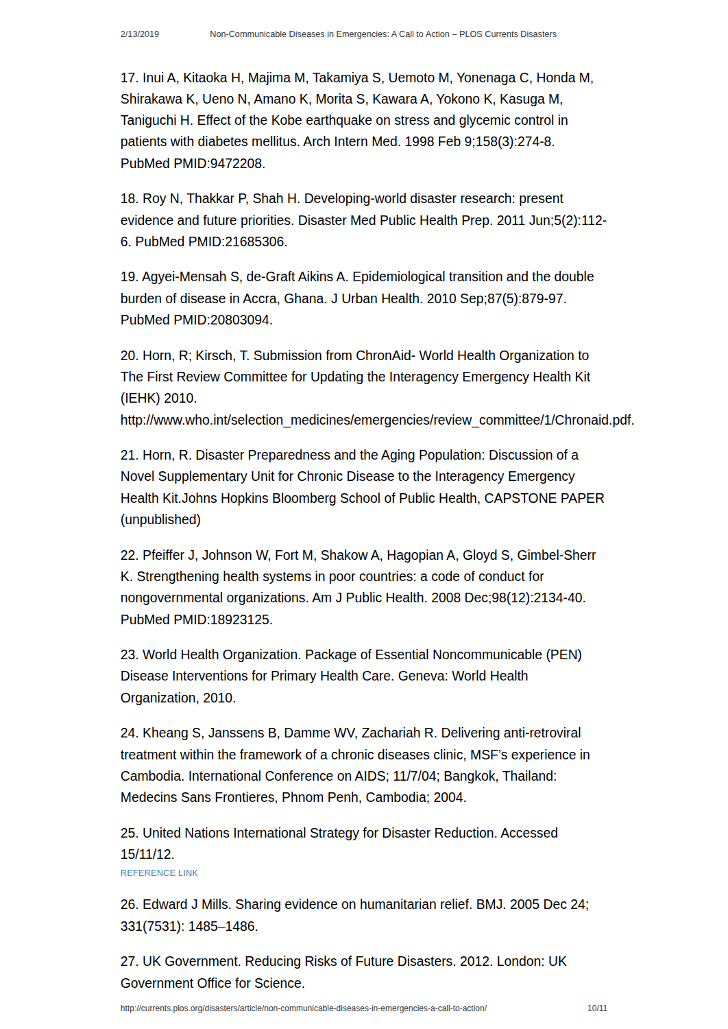2/13/2019 Non-Communicable Diseases in Emergencies: A Call to Action – PLOS Currents Disasters
17. Inui A, Kitaoka H, Majima M, Takamiya S, Uemoto M, Yonenaga C, Honda M, Shirakawa K, Ueno N, Amano K, Morita S, Kawara A, Yokono K, Kasuga M, Taniguchi H. Effect of the Kobe earthquake on stress and glycemic control in patients with diabetes mellitus. Arch Intern Med. 1998 Feb 9;158(3):274-8. PubMed PMID:9472208.
18. Roy N, Thakkar P, Shah H. Developing-world disaster research: present evidence and future priorities. Disaster Med Public Health Prep. 2011 Jun;5(2):112-6. PubMed PMID:21685306.
19. Agyei-Mensah S, de-Graft Aikins A. Epidemiological transition and the double burden of disease in Accra, Ghana. J Urban Health. 2010 Sep;87(5):879-97. PubMed PMID:20803094.
20. Horn, R; Kirsch, T. Submission from ChronAid- World Health Organization to The First Review Committee for Updating the Interagency Emergency Health Kit (IEHK) 2010. http://www.who.int/selection_medicines/emergencies/review_committee/1/Chronaid.pdf.
21. Horn, R. Disaster Preparedness and the Aging Population: Discussion of a Novel Supplementary Unit for Chronic Disease to the Interagency Emergency Health Kit.Johns Hopkins Bloomberg School of Public Health, CAPSTONE PAPER (unpublished)
22. Pfeiffer J, Johnson W, Fort M, Shakow A, Hagopian A, Gloyd S, Gimbel-Sherr K. Strengthening health systems in poor countries: a code of conduct for nongovernmental organizations. Am J Public Health. 2008 Dec;98(12):2134-40. PubMed PMID:18923125.
23. World Health Organization. Package of Essential Noncommunicable (PEN) Disease Interventions for Primary Health Care. Geneva: World Health Organization, 2010.
24. Kheang S, Janssens B, Damme WV, Zachariah R. Delivering anti-retroviral treatment within the framework of a chronic diseases clinic, MSF’s experience in Cambodia. International Conference on AIDS; 11/7/04; Bangkok, Thailand: Medecins Sans Frontieres, Phnom Penh, Cambodia; 2004.
25. United Nations International Strategy for Disaster Reduction. Accessed 15/11/12. REFERENCE LINK
26. Edward J Mills. Sharing evidence on humanitarian relief. BMJ. 2005 Dec 24; 331(7531): 1485–1486.
27. UK Government. Reducing Risks of Future Disasters. 2012. London: UK Government Office for Science.
http://currents.plos.org/disasters/article/non-communicable-diseases-in-emergencies-a-call-to-action/ 10/11